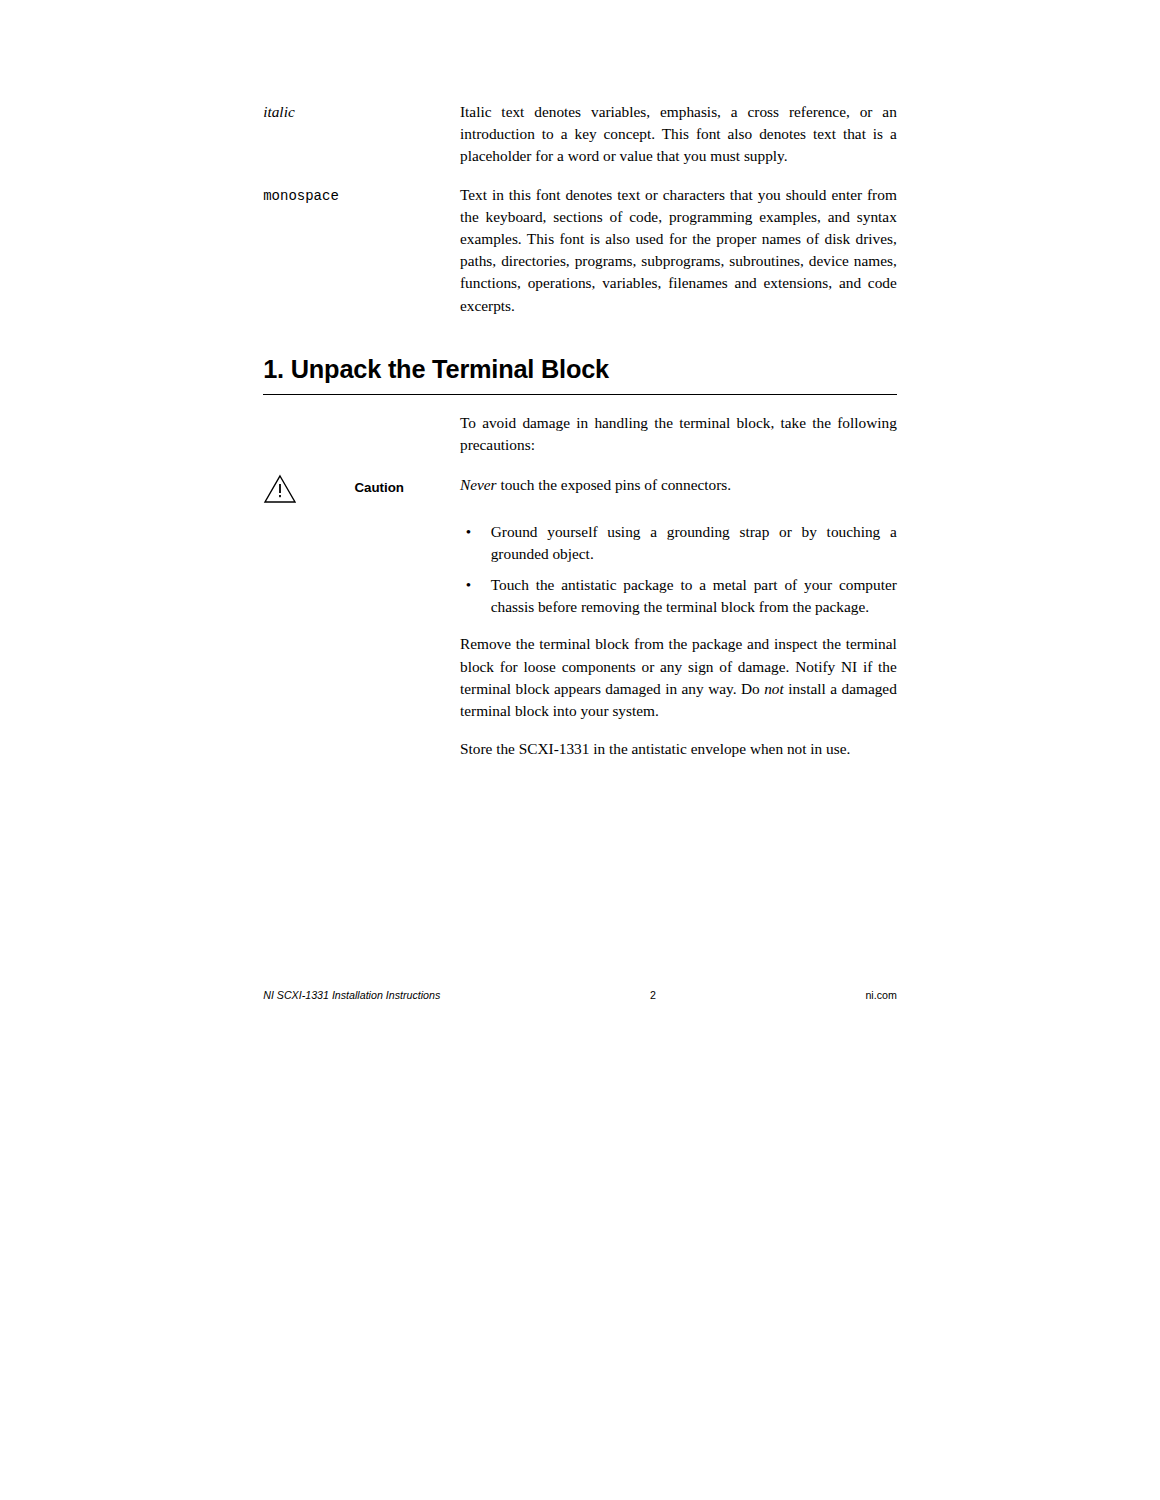italic
Italic text denotes variables, emphasis, a cross reference, or an introduction to a key concept. This font also denotes text that is a placeholder for a word or value that you must supply.
monospace
Text in this font denotes text or characters that you should enter from the keyboard, sections of code, programming examples, and syntax examples. This font is also used for the proper names of disk drives, paths, directories, programs, subprograms, subroutines, device names, functions, operations, variables, filenames and extensions, and code excerpts.
1. Unpack the Terminal Block
To avoid damage in handling the terminal block, take the following precautions:
Caution
Never touch the exposed pins of connectors.
Ground yourself using a grounding strap or by touching a grounded object.
Touch the antistatic package to a metal part of your computer chassis before removing the terminal block from the package.
Remove the terminal block from the package and inspect the terminal block for loose components or any sign of damage. Notify NI if the terminal block appears damaged in any way. Do not install a damaged terminal block into your system.
Store the SCXI-1331 in the antistatic envelope when not in use.
NI SCXI-1331 Installation Instructions
2
ni.com